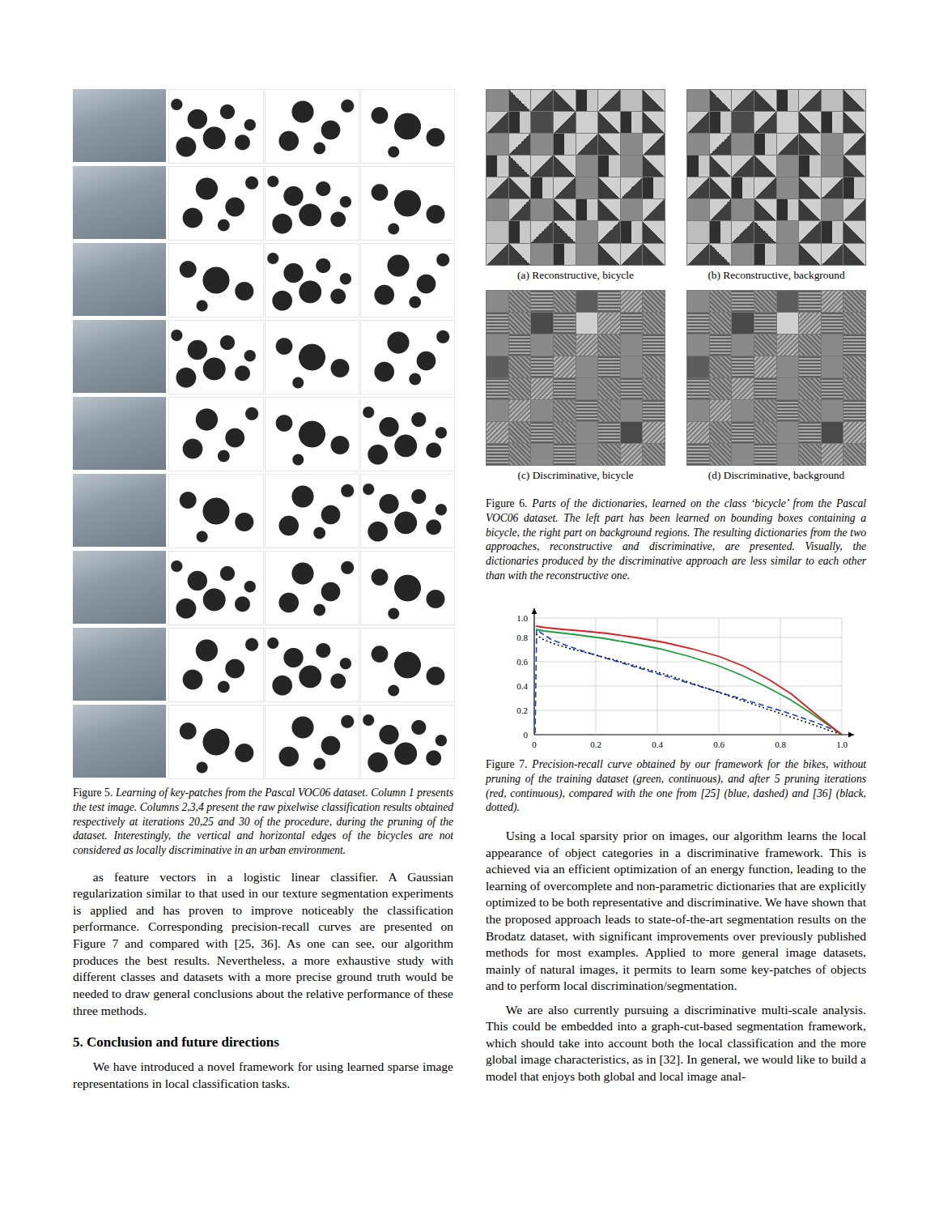Figure 5. Learning of key-patches from the Pascal VOC06 dataset. Column 1 presents the test image. Columns 2,3,4 present the raw pixelwise classification results obtained respectively at iterations 20,25 and 30 of the procedure, during the pruning of the dataset. Interestingly, the vertical and horizontal edges of the bicycles are not considered as locally discriminative in an urban environment.
as feature vectors in a logistic linear classifier. A Gaussian regularization similar to that used in our texture segmentation experiments is applied and has proven to improve noticeably the classification performance. Corresponding precision-recall curves are presented on Figure 7 and compared with [25, 36]. As one can see, our algorithm produces the best results. Nevertheless, a more exhaustive study with different classes and datasets with a more precise ground truth would be needed to draw general conclusions about the relative performance of these three methods.
5. Conclusion and future directions
We have introduced a novel framework for using learned sparse image representations in local classification tasks.
(a) Reconstructive, bicycle
(b) Reconstructive, background
(c) Discriminative, bicycle
(d) Discriminative, background
Figure 6. Parts of the dictionaries, learned on the class ‘bicycle’ from the Pascal VOC06 dataset. The left part has been learned on bounding boxes containing a bicycle, the right part on background regions. The resulting dictionaries from the two approaches, reconstructive and discriminative, are presented. Visually, the dictionaries produced by the discriminative approach are less similar to each other than with the reconstructive one.
1.0 0.8 0.6 0.4 0.2 0 0 0.2 0.4 0.6 0.8 1.0
Figure 7. Precision-recall curve obtained by our framework for the bikes, without pruning of the training dataset (green, continuous), and after 5 pruning iterations (red, continuous), compared with the one from [25] (blue, dashed) and [36] (black, dotted).
Using a local sparsity prior on images, our algorithm learns the local appearance of object categories in a discriminative framework. This is achieved via an efficient optimization of an energy function, leading to the learning of overcomplete and non-parametric dictionaries that are explicitly optimized to be both representative and discriminative. We have shown that the proposed approach leads to state-of-the-art segmentation results on the Brodatz dataset, with significant improvements over previously published methods for most examples. Applied to more general image datasets, mainly of natural images, it permits to learn some key-patches of objects and to perform local discrimination/segmentation.
We are also currently pursuing a discriminative multi-scale analysis. This could be embedded into a graph-cut-based segmentation framework, which should take into account both the local classification and the more global image characteristics, as in [32]. In general, we would like to build a model that enjoys both global and local image anal-